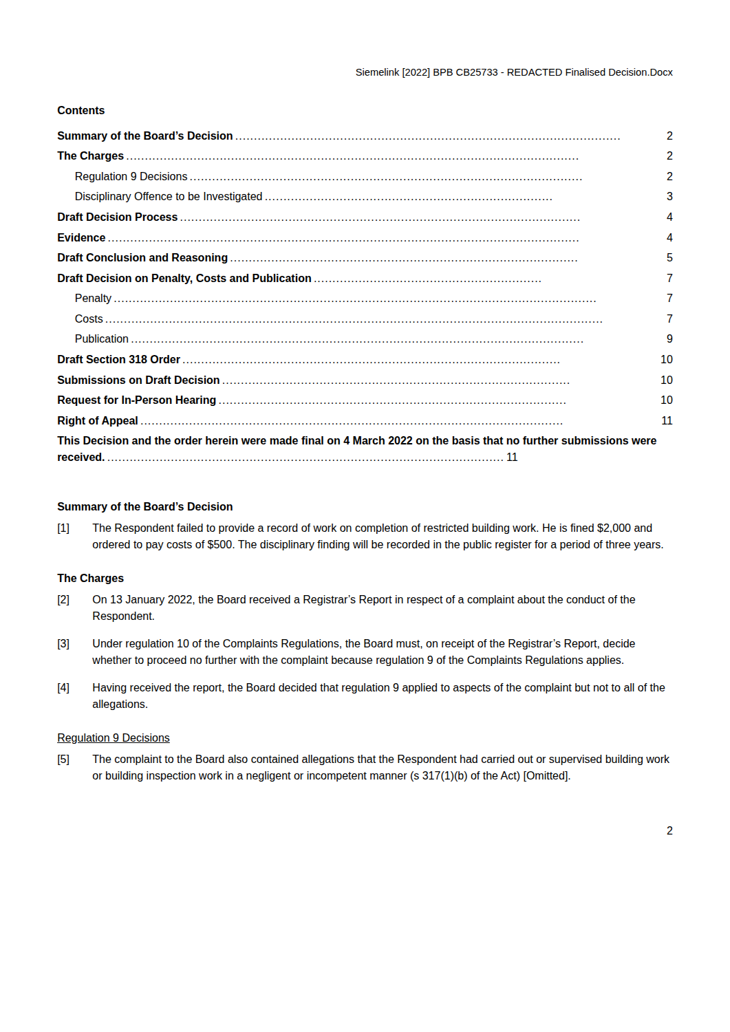Siemelink [2022] BPB CB25733 - REDACTED Finalised Decision.Docx
Contents
Summary of the Board’s Decision....................................................................................................... 2
The Charges......................................................................................................................... 2
Regulation 9 Decisions......................................................................................................... 2
Disciplinary Offence to be Investigated............................................................................. 3
Draft Decision Process........................................................................................................... 4
Evidence.............................................................................................................................. 4
Draft Conclusion and Reasoning............................................................................................. 5
Draft Decision on Penalty, Costs and Publication............................................................. 7
Penalty................................................................................................................................. 7
Costs..................................................................................................................................... 7
Publication......................................................................................................................... 9
Draft Section 318 Order..................................................................................................... 10
Submissions on Draft Decision............................................................................................. 10
Request for In-Person Hearing............................................................................................. 10
Right of Appeal................................................................................................................. 11
This Decision and the order herein were made final on 4 March 2022 on the basis that no further submissions were received........................................................................................................... 11
Summary of the Board’s Decision
[1] The Respondent failed to provide a record of work on completion of restricted building work. He is fined $2,000 and ordered to pay costs of $500. The disciplinary finding will be recorded in the public register for a period of three years.
The Charges
[2] On 13 January 2022, the Board received a Registrar’s Report in respect of a complaint about the conduct of the Respondent.
[3] Under regulation 10 of the Complaints Regulations, the Board must, on receipt of the Registrar’s Report, decide whether to proceed no further with the complaint because regulation 9 of the Complaints Regulations applies.
[4] Having received the report, the Board decided that regulation 9 applied to aspects of the complaint but not to all of the allegations.
Regulation 9 Decisions
[5] The complaint to the Board also contained allegations that the Respondent had carried out or supervised building work or building inspection work in a negligent or incompetent manner (s 317(1)(b) of the Act) [Omitted].
2